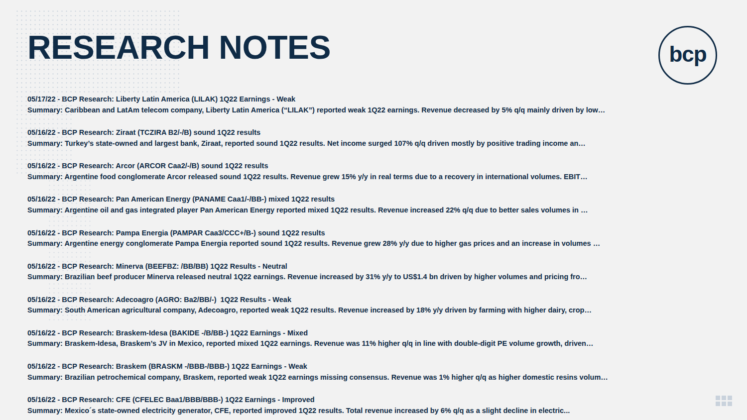RESEARCH NOTES
bcp
05/17/22 - BCP Research: Liberty Latin America (LILAK) 1Q22 Earnings - Weak
Summary: Caribbean and LatAm telecom company, Liberty Latin America (“LILAK”) reported weak 1Q22 earnings. Revenue decreased by 5% q/q mainly driven by low…
05/16/22 - BCP Research: Ziraat (TCZIRA B2/-/B) sound 1Q22 results
Summary: Turkey’s state-owned and largest bank, Ziraat, reported sound 1Q22 results. Net income surged 107% q/q driven mostly by positive trading income an…
05/16/22 - BCP Research: Arcor (ARCOR Caa2/-/B) sound 1Q22 results
Summary: Argentine food conglomerate Arcor released sound 1Q22 results. Revenue grew 15% y/y in real terms due to a recovery in international volumes. EBIT…
05/16/22 - BCP Research: Pan American Energy (PANAME Caa1/-/BB-) mixed 1Q22 results
Summary: Argentine oil and gas integrated player Pan American Energy reported mixed 1Q22 results. Revenue increased 22% q/q due to better sales volumes in …
05/16/22 - BCP Research: Pampa Energia (PAMPAR Caa3/CCC+/B-) sound 1Q22 results
Summary: Argentine energy conglomerate Pampa Energia reported sound 1Q22 results. Revenue grew 28% y/y due to higher gas prices and an increase in volumes …
05/16/22 - BCP Research: Minerva (BEEFBZ: /BB/BB) 1Q22 Results - Neutral
Summary: Brazilian beef producer Minerva released neutral 1Q22 earnings. Revenue increased by 31% y/y to US$1.4 bn driven by higher volumes and pricing fro…
05/16/22 - BCP Research: Adecoagro (AGRO: Ba2/BB/-) 1Q22 Results - Weak
Summary: South American agricultural company, Adecoagro, reported weak 1Q22 results. Revenue increased by 18% y/y driven by farming with higher dairy, crop…
05/16/22 - BCP Research: Braskem-Idesa (BAKIDE -/B/BB-) 1Q22 Earnings - Mixed
Summary: Braskem-Idesa, Braskem’s JV in Mexico, reported mixed 1Q22 earnings. Revenue was 11% higher q/q in line with double-digit PE volume growth, driven…
05/16/22 - BCP Research: Braskem (BRASKM -/BBB-/BBB-) 1Q22 Earnings - Weak
Summary: Brazilian petrochemical company, Braskem, reported weak 1Q22 earnings missing consensus. Revenue was 1% higher q/q as higher domestic resins volum…
05/16/22 - BCP Research: CFE (CFELEC Baa1/BBB/BBB-) 1Q22 Earnings - Improved
Summary: Mexico´s state-owned electricity generator, CFE, reported improved 1Q22 results. Total revenue increased by 6% q/q as a slight decline in electric...